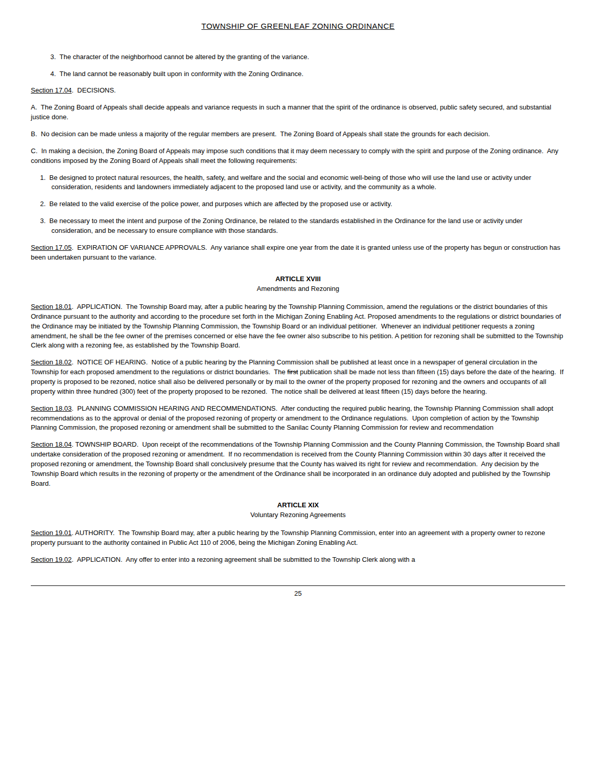TOWNSHIP OF GREENLEAF ZONING ORDINANCE
3. The character of the neighborhood cannot be altered by the granting of the variance.
4. The land cannot be reasonably built upon in conformity with the Zoning Ordinance.
Section 17.04. DECISIONS.
A. The Zoning Board of Appeals shall decide appeals and variance requests in such a manner that the spirit of the ordinance is observed, public safety secured, and substantial justice done.
B. No decision can be made unless a majority of the regular members are present. The Zoning Board of Appeals shall state the grounds for each decision.
C. In making a decision, the Zoning Board of Appeals may impose such conditions that it may deem necessary to comply with the spirit and purpose of the Zoning ordinance. Any conditions imposed by the Zoning Board of Appeals shall meet the following requirements:
1. Be designed to protect natural resources, the health, safety, and welfare and the social and economic well-being of those who will use the land use or activity under consideration, residents and landowners immediately adjacent to the proposed land use or activity, and the community as a whole.
2. Be related to the valid exercise of the police power, and purposes which are affected by the proposed use or activity.
3. Be necessary to meet the intent and purpose of the Zoning Ordinance, be related to the standards established in the Ordinance for the land use or activity under consideration, and be necessary to ensure compliance with those standards.
Section 17.05. EXPIRATION OF VARIANCE APPROVALS. Any variance shall expire one year from the date it is granted unless use of the property has begun or construction has been undertaken pursuant to the variance.
ARTICLE XVIII
Amendments and Rezoning
Section 18.01. APPLICATION. The Township Board may, after a public hearing by the Township Planning Commission, amend the regulations or the district boundaries of this Ordinance pursuant to the authority and according to the procedure set forth in the Michigan Zoning Enabling Act. Proposed amendments to the regulations or district boundaries of the Ordinance may be initiated by the Township Planning Commission, the Township Board or an individual petitioner. Whenever an individual petitioner requests a zoning amendment, he shall be the fee owner of the premises concerned or else have the fee owner also subscribe to his petition. A petition for rezoning shall be submitted to the Township Clerk along with a rezoning fee, as established by the Township Board.
Section 18.02. NOTICE OF HEARING. Notice of a public hearing by the Planning Commission shall be published at least once in a newspaper of general circulation in the Township for each proposed amendment to the regulations or district boundaries. The first publication shall be made not less than fifteen (15) days before the date of the hearing. If property is proposed to be rezoned, notice shall also be delivered personally or by mail to the owner of the property proposed for rezoning and the owners and occupants of all property within three hundred (300) feet of the property proposed to be rezoned. The notice shall be delivered at least fifteen (15) days before the hearing.
Section 18.03. PLANNING COMMISSION HEARING AND RECOMMENDATIONS. After conducting the required public hearing, the Township Planning Commission shall adopt recommendations as to the approval or denial of the proposed rezoning of property or amendment to the Ordinance regulations. Upon completion of action by the Township Planning Commission, the proposed rezoning or amendment shall be submitted to the Sanilac County Planning Commission for review and recommendation
Section 18.04. TOWNSHIP BOARD. Upon receipt of the recommendations of the Township Planning Commission and the County Planning Commission, the Township Board shall undertake consideration of the proposed rezoning or amendment. If no recommendation is received from the County Planning Commission within 30 days after it received the proposed rezoning or amendment, the Township Board shall conclusively presume that the County has waived its right for review and recommendation. Any decision by the Township Board which results in the rezoning of property or the amendment of the Ordinance shall be incorporated in an ordinance duly adopted and published by the Township Board.
ARTICLE XIX
Voluntary Rezoning Agreements
Section 19.01. AUTHORITY. The Township Board may, after a public hearing by the Township Planning Commission, enter into an agreement with a property owner to rezone property pursuant to the authority contained in Public Act 110 of 2006, being the Michigan Zoning Enabling Act.
Section 19.02. APPLICATION. Any offer to enter into a rezoning agreement shall be submitted to the Township Clerk along with a
25